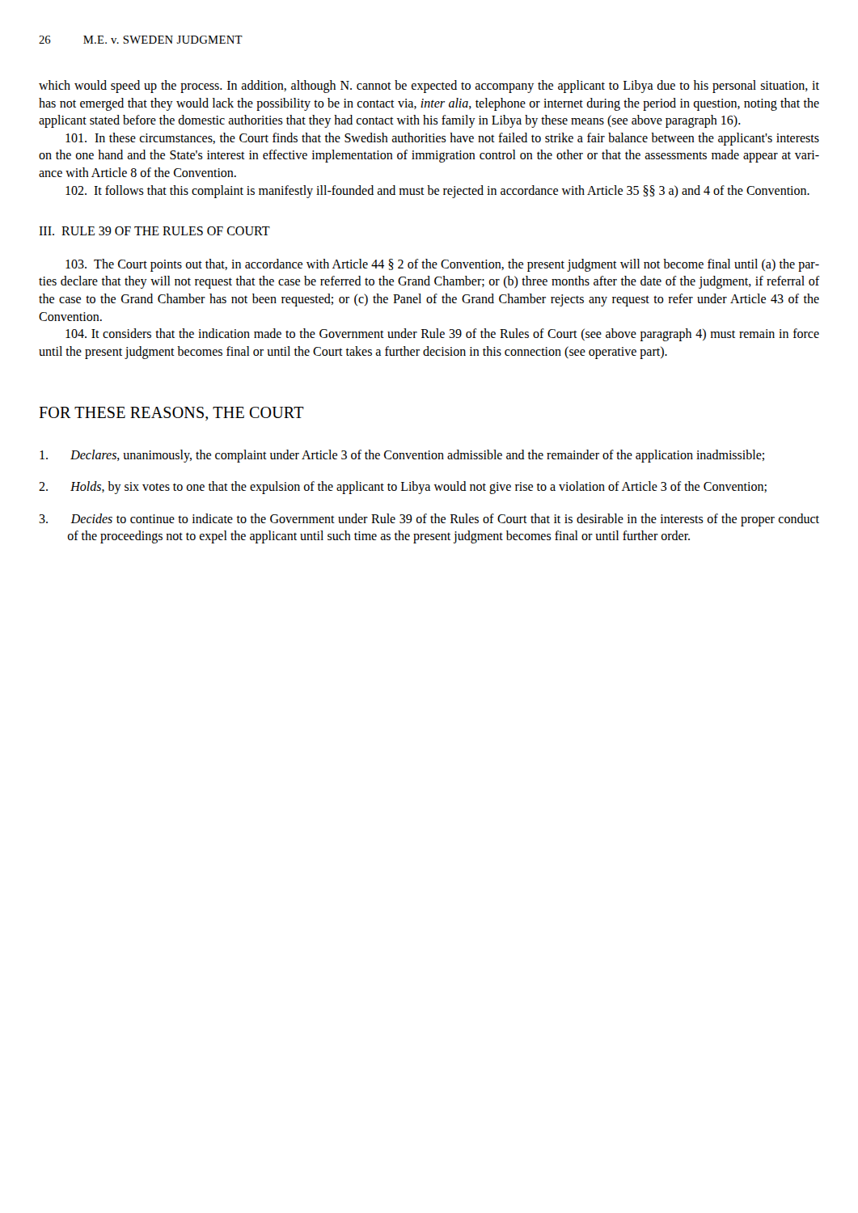26 M.E. v. SWEDEN JUDGMENT
which would speed up the process. In addition, although N. cannot be expected to accompany the applicant to Libya due to his personal situation, it has not emerged that they would lack the possibility to be in contact via, inter alia, telephone or internet during the period in question, noting that the applicant stated before the domestic authorities that they had contact with his family in Libya by these means (see above paragraph 16).
101. In these circumstances, the Court finds that the Swedish authorities have not failed to strike a fair balance between the applicant's interests on the one hand and the State's interest in effective implementation of immigration control on the other or that the assessments made appear at variance with Article 8 of the Convention.
102. It follows that this complaint is manifestly ill-founded and must be rejected in accordance with Article 35 §§ 3 a) and 4 of the Convention.
III. RULE 39 OF THE RULES OF COURT
103. The Court points out that, in accordance with Article 44 § 2 of the Convention, the present judgment will not become final until (a) the parties declare that they will not request that the case be referred to the Grand Chamber; or (b) three months after the date of the judgment, if referral of the case to the Grand Chamber has not been requested; or (c) the Panel of the Grand Chamber rejects any request to refer under Article 43 of the Convention.
104. It considers that the indication made to the Government under Rule 39 of the Rules of Court (see above paragraph 4) must remain in force until the present judgment becomes final or until the Court takes a further decision in this connection (see operative part).
FOR THESE REASONS, THE COURT
1. Declares, unanimously, the complaint under Article 3 of the Convention admissible and the remainder of the application inadmissible;
2. Holds, by six votes to one that the expulsion of the applicant to Libya would not give rise to a violation of Article 3 of the Convention;
3. Decides to continue to indicate to the Government under Rule 39 of the Rules of Court that it is desirable in the interests of the proper conduct of the proceedings not to expel the applicant until such time as the present judgment becomes final or until further order.